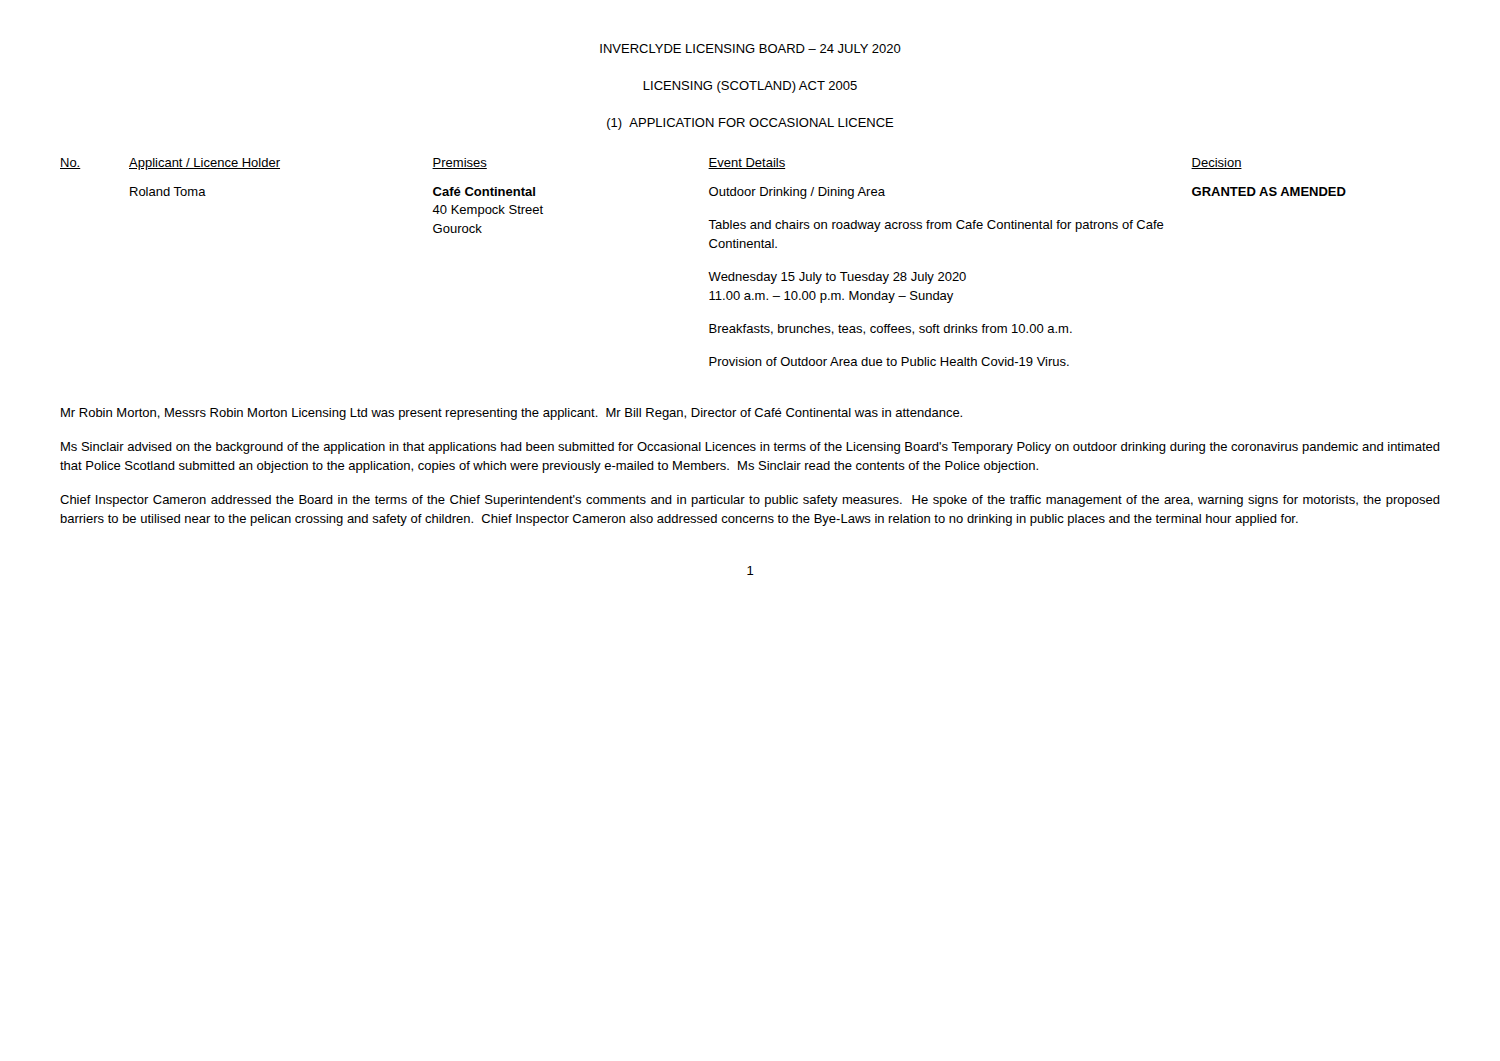INVERCLYDE LICENSING BOARD – 24 JULY 2020
LICENSING (SCOTLAND) ACT 2005
(1) APPLICATION FOR OCCASIONAL LICENCE
| No. | Applicant / Licence Holder | Premises | Event Details | Decision |
| --- | --- | --- | --- | --- |
| | Roland Toma | Café Continental 40 Kempock Street Gourock | Outdoor Drinking / Dining Area Tables and chairs on roadway across from Cafe Continental for patrons of Cafe Continental. Wednesday 15 July to Tuesday 28 July 2020 11.00 a.m. – 10.00 p.m. Monday – Sunday Breakfasts, brunches, teas, coffees, soft drinks from 10.00 a.m. Provision of Outdoor Area due to Public Health Covid-19 Virus. | GRANTED AS AMENDED |
Mr Robin Morton, Messrs Robin Morton Licensing Ltd was present representing the applicant. Mr Bill Regan, Director of Café Continental was in attendance.
Ms Sinclair advised on the background of the application in that applications had been submitted for Occasional Licences in terms of the Licensing Board's Temporary Policy on outdoor drinking during the coronavirus pandemic and intimated that Police Scotland submitted an objection to the application, copies of which were previously e-mailed to Members. Ms Sinclair read the contents of the Police objection.
Chief Inspector Cameron addressed the Board in the terms of the Chief Superintendent's comments and in particular to public safety measures. He spoke of the traffic management of the area, warning signs for motorists, the proposed barriers to be utilised near to the pelican crossing and safety of children. Chief Inspector Cameron also addressed concerns to the Bye-Laws in relation to no drinking in public places and the terminal hour applied for.
1